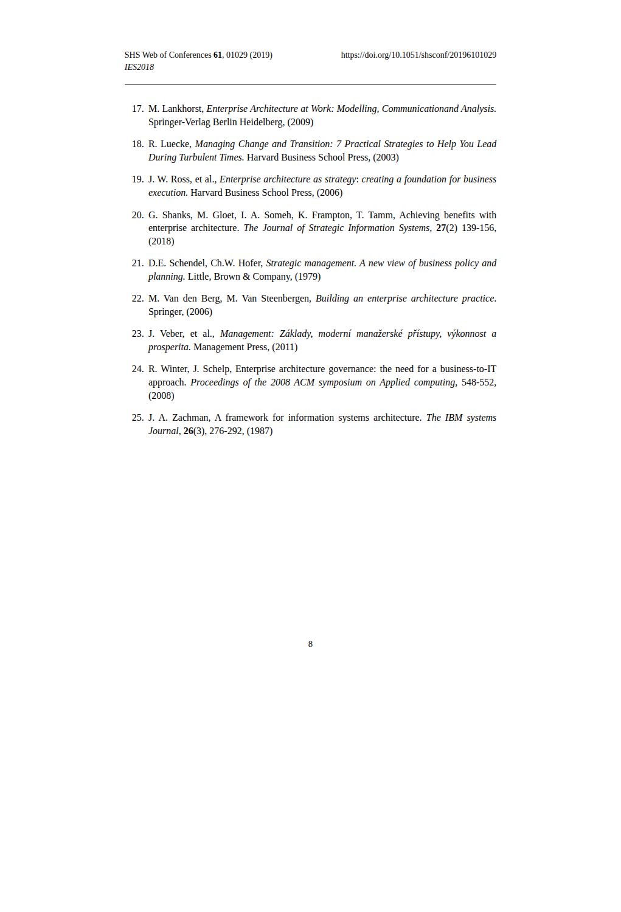SHS Web of Conferences 61, 01029 (2019) https://doi.org/10.1051/shsconf/20196101029
IES2018
17. M. Lankhorst, Enterprise Architecture at Work: Modelling, Communicationand Analysis. Springer-Verlag Berlin Heidelberg, (2009)
18. R. Luecke, Managing Change and Transition: 7 Practical Strategies to Help You Lead During Turbulent Times. Harvard Business School Press, (2003)
19. J. W. Ross, et al., Enterprise architecture as strategy: creating a foundation for business execution. Harvard Business School Press, (2006)
20. G. Shanks, M. Gloet, I. A. Someh, K. Frampton, T. Tamm, Achieving benefits with enterprise architecture. The Journal of Strategic Information Systems, 27(2) 139-156, (2018)
21. D.E. Schendel, Ch.W. Hofer, Strategic management. A new view of business policy and planning. Little, Brown & Company, (1979)
22. M. Van den Berg, M. Van Steenbergen, Building an enterprise architecture practice. Springer, (2006)
23. J. Veber, et al., Management: Základy, moderní manažerské přístupy, výkonnost a prosperita. Management Press, (2011)
24. R. Winter, J. Schelp, Enterprise architecture governance: the need for a business-to-IT approach. Proceedings of the 2008 ACM symposium on Applied computing, 548-552, (2008)
25. J. A. Zachman, A framework for information systems architecture. The IBM systems Journal, 26(3), 276-292, (1987)
8